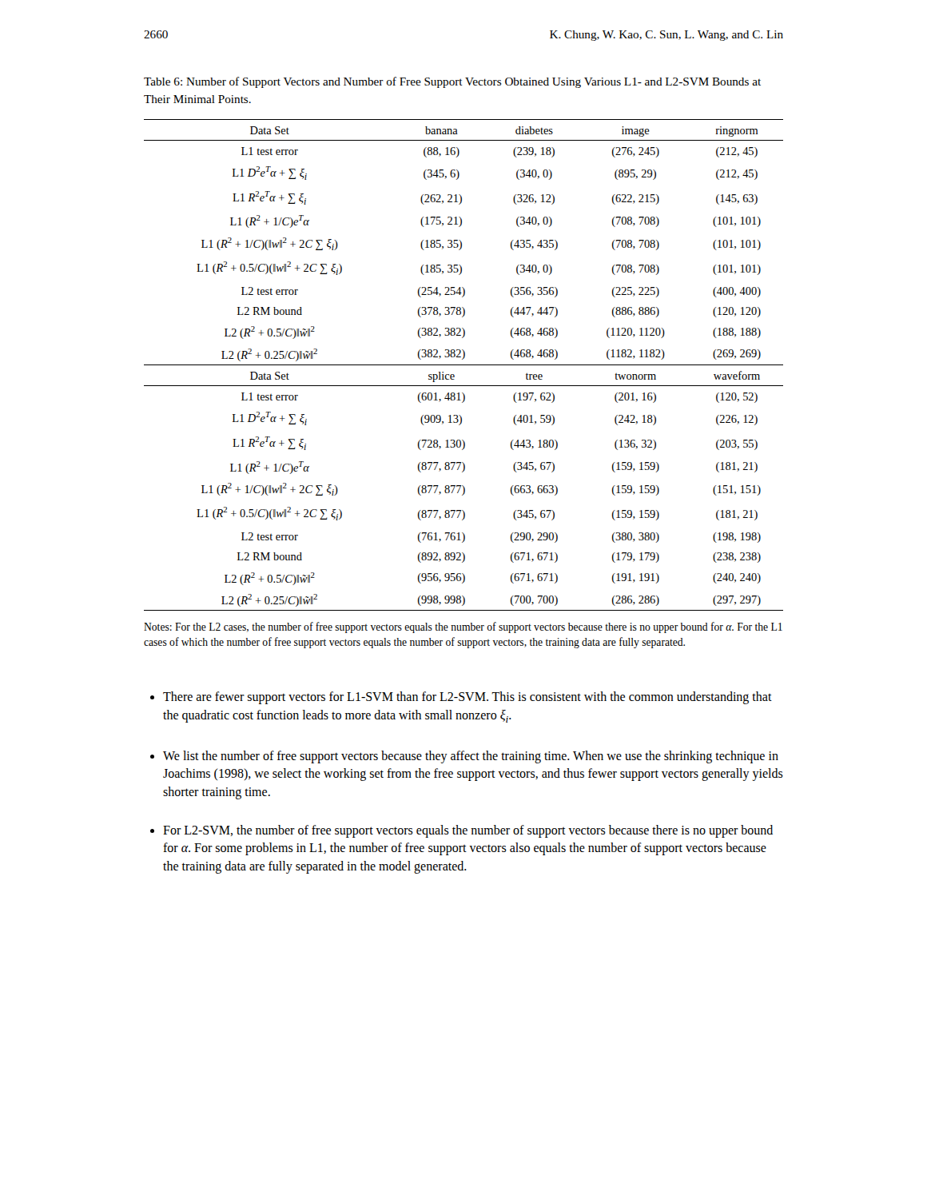2660 K. Chung, W. Kao, C. Sun, L. Wang, and C. Lin
Table 6: Number of Support Vectors and Number of Free Support Vectors Obtained Using Various L1- and L2-SVM Bounds at Their Minimal Points.
| Data Set | banana | diabetes | image | ringnorm |
| --- | --- | --- | --- | --- |
| L1 test error | (88, 16) | (239, 18) | (276, 245) | (212, 45) |
| L1 D 2 e T α + ∑ ξ i | (345, 6) | (340, 0) | (895, 29) | (212, 45) |
| L1 R 2 e T α + ∑ ξ i | (262, 21) | (326, 12) | (622, 215) | (145, 63) |
| L1 ( R 2 + 1/ C ) e T α | (175, 21) | (340, 0) | (708, 708) | (101, 101) |
| L1 ( R 2 + 1/ C )(‖ w ‖ 2 + 2 C ∑ ξ i ) | (185, 35) | (435, 435) | (708, 708) | (101, 101) |
| L1 ( R 2 + 0.5/ C )(‖ w ‖ 2 + 2 C ∑ ξ i ) | (185, 35) | (340, 0) | (708, 708) | (101, 101) |
| L2 test error | (254, 254) | (356, 356) | (225, 225) | (400, 400) |
| L2 RM bound | (378, 378) | (447, 447) | (886, 886) | (120, 120) |
| L2 ( R 2 + 0.5/ C )‖ w̃ ‖ 2 | (382, 382) | (468, 468) | (1120, 1120) | (188, 188) |
| L2 ( R 2 + 0.25/ C )‖ w̃ ‖ 2 | (382, 382) | (468, 468) | (1182, 1182) | (269, 269) |
| Data Set | splice | tree | twonorm | waveform |
| L1 test error | (601, 481) | (197, 62) | (201, 16) | (120, 52) |
| L1 D 2 e T α + ∑ ξ i | (909, 13) | (401, 59) | (242, 18) | (226, 12) |
| L1 R 2 e T α + ∑ ξ i | (728, 130) | (443, 180) | (136, 32) | (203, 55) |
| L1 ( R 2 + 1/ C ) e T α | (877, 877) | (345, 67) | (159, 159) | (181, 21) |
| L1 ( R 2 + 1/ C )(‖ w ‖ 2 + 2 C ∑ ξ i ) | (877, 877) | (663, 663) | (159, 159) | (151, 151) |
| L1 ( R 2 + 0.5/ C )(‖ w ‖ 2 + 2 C ∑ ξ i ) | (877, 877) | (345, 67) | (159, 159) | (181, 21) |
| L2 test error | (761, 761) | (290, 290) | (380, 380) | (198, 198) |
| L2 RM bound | (892, 892) | (671, 671) | (179, 179) | (238, 238) |
| L2 ( R 2 + 0.5/ C )‖ w̃ ‖ 2 | (956, 956) | (671, 671) | (191, 191) | (240, 240) |
| L2 ( R 2 + 0.25/ C )‖ w̃ ‖ 2 | (998, 998) | (700, 700) | (286, 286) | (297, 297) |
Notes: For the L2 cases, the number of free support vectors equals the number of support vectors because there is no upper bound for α. For the L1 cases of which the number of free support vectors equals the number of support vectors, the training data are fully separated.
There are fewer support vectors for L1-SVM than for L2-SVM. This is consistent with the common understanding that the quadratic cost function leads to more data with small nonzero ξi.
We list the number of free support vectors because they affect the training time. When we use the shrinking technique in Joachims (1998), we select the working set from the free support vectors, and thus fewer support vectors generally yields shorter training time.
For L2-SVM, the number of free support vectors equals the number of support vectors because there is no upper bound for α. For some problems in L1, the number of free support vectors also equals the number of support vectors because the training data are fully separated in the model generated.